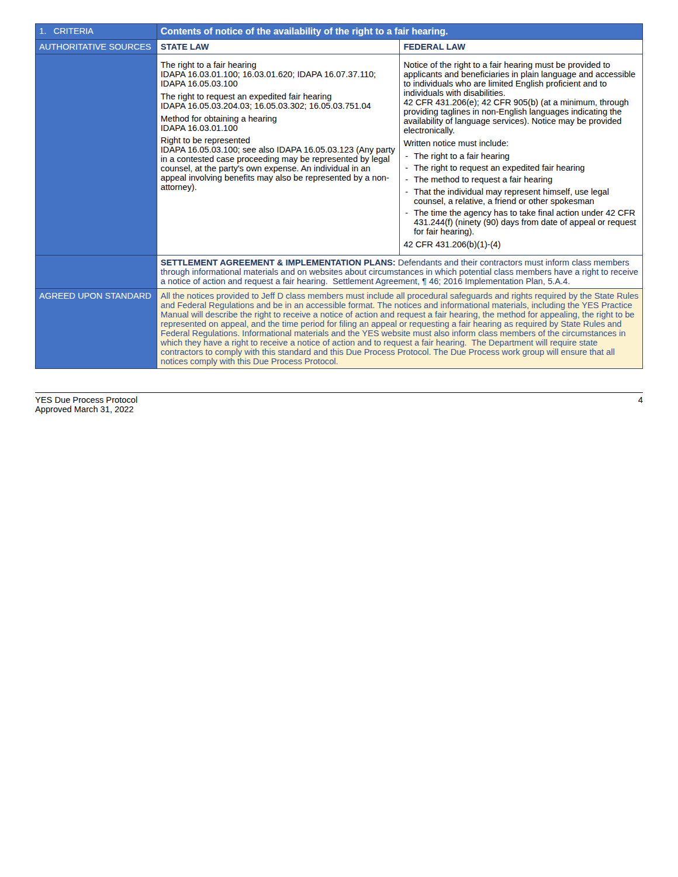| 1. CRITERIA | Contents of notice of the availability of the right to a fair hearing. |
| AUTHORITATIVE SOURCES | STATE LAW | FEDERAL LAW |
| | The right to a fair hearing IDAPA 16.03.01.100; 16.03.01.620; IDAPA 16.07.37.110; IDAPA 16.05.03.100 The right to request an expedited fair hearing IDAPA 16.05.03.204.03; 16.05.03.302; 16.05.03.751.04 Method for obtaining a hearing IDAPA 16.03.01.100 Right to be represented IDAPA 16.05.03.100; see also IDAPA 16.05.03.123 (Any party in a contested case proceeding may be represented by legal counsel, at the party's own expense. An individual in an appeal involving benefits may also be represented by a non-attorney). | Notice of the right to a fair hearing must be provided to applicants and beneficiaries in plain language and accessible to individuals who are limited English proficient and to individuals with disabilities. 42 CFR 431.206(e); 42 CFR 905(b) (at a minimum, through providing taglines in non-English languages indicating the availability of language services). Notice may be provided electronically. Written notice must include: The right to a fair hearing The right to request an expedited fair hearing The method to request a fair hearing That the individual may represent himself, use legal counsel, a relative, a friend or other spokesman The time the agency has to take final action under 42 CFR 431.244(f) (ninety (90) days from date of appeal or request for fair hearing). 42 CFR 431.206(b)(1)-(4) |
| | SETTLEMENT AGREEMENT & IMPLEMENTATION PLANS: Defendants and their contractors must inform class members through informational materials and on websites about circumstances in which potential class members have a right to receive a notice of action and request a fair hearing. Settlement Agreement, ¶ 46; 2016 Implementation Plan, 5.A.4. |
| AGREED UPON STANDARD | All the notices provided to Jeff D class members must include all procedural safeguards and rights required by the State Rules and Federal Regulations and be in an accessible format. The notices and informational materials, including the YES Practice Manual will describe the right to receive a notice of action and request a fair hearing, the method for appealing, the right to be represented on appeal, and the time period for filing an appeal or requesting a fair hearing as required by State Rules and Federal Regulations. Informational materials and the YES website must also inform class members of the circumstances in which they have a right to receive a notice of action and to request a fair hearing. The Department will require state contractors to comply with this standard and this Due Process Protocol. The Due Process work group will ensure that all notices comply with this Due Process Protocol. |
YES Due Process Protocol
Approved March 31, 2022
4